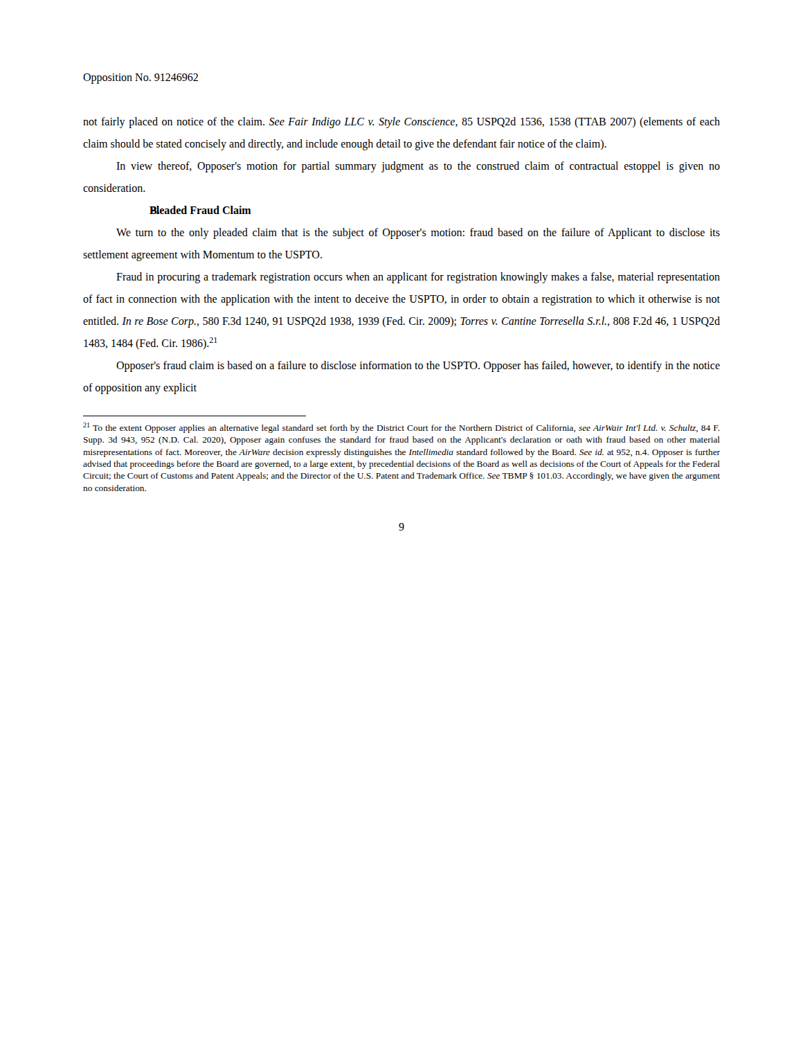Opposition No. 91246962
not fairly placed on notice of the claim. See Fair Indigo LLC v. Style Conscience, 85 USPQ2d 1536, 1538 (TTAB 2007) (elements of each claim should be stated concisely and directly, and include enough detail to give the defendant fair notice of the claim).
In view thereof, Opposer's motion for partial summary judgment as to the construed claim of contractual estoppel is given no consideration.
B. Pleaded Fraud Claim
We turn to the only pleaded claim that is the subject of Opposer's motion: fraud based on the failure of Applicant to disclose its settlement agreement with Momentum to the USPTO.
Fraud in procuring a trademark registration occurs when an applicant for registration knowingly makes a false, material representation of fact in connection with the application with the intent to deceive the USPTO, in order to obtain a registration to which it otherwise is not entitled. In re Bose Corp., 580 F.3d 1240, 91 USPQ2d 1938, 1939 (Fed. Cir. 2009); Torres v. Cantine Torresella S.r.l., 808 F.2d 46, 1 USPQ2d 1483, 1484 (Fed. Cir. 1986).21
Opposer's fraud claim is based on a failure to disclose information to the USPTO. Opposer has failed, however, to identify in the notice of opposition any explicit
21 To the extent Opposer applies an alternative legal standard set forth by the District Court for the Northern District of California, see AirWair Int'l Ltd. v. Schultz, 84 F. Supp. 3d 943, 952 (N.D. Cal. 2020), Opposer again confuses the standard for fraud based on the Applicant's declaration or oath with fraud based on other material misrepresentations of fact. Moreover, the AirWare decision expressly distinguishes the Intellimedia standard followed by the Board. See id. at 952, n.4. Opposer is further advised that proceedings before the Board are governed, to a large extent, by precedential decisions of the Board as well as decisions of the Court of Appeals for the Federal Circuit; the Court of Customs and Patent Appeals; and the Director of the U.S. Patent and Trademark Office. See TBMP § 101.03. Accordingly, we have given the argument no consideration.
9